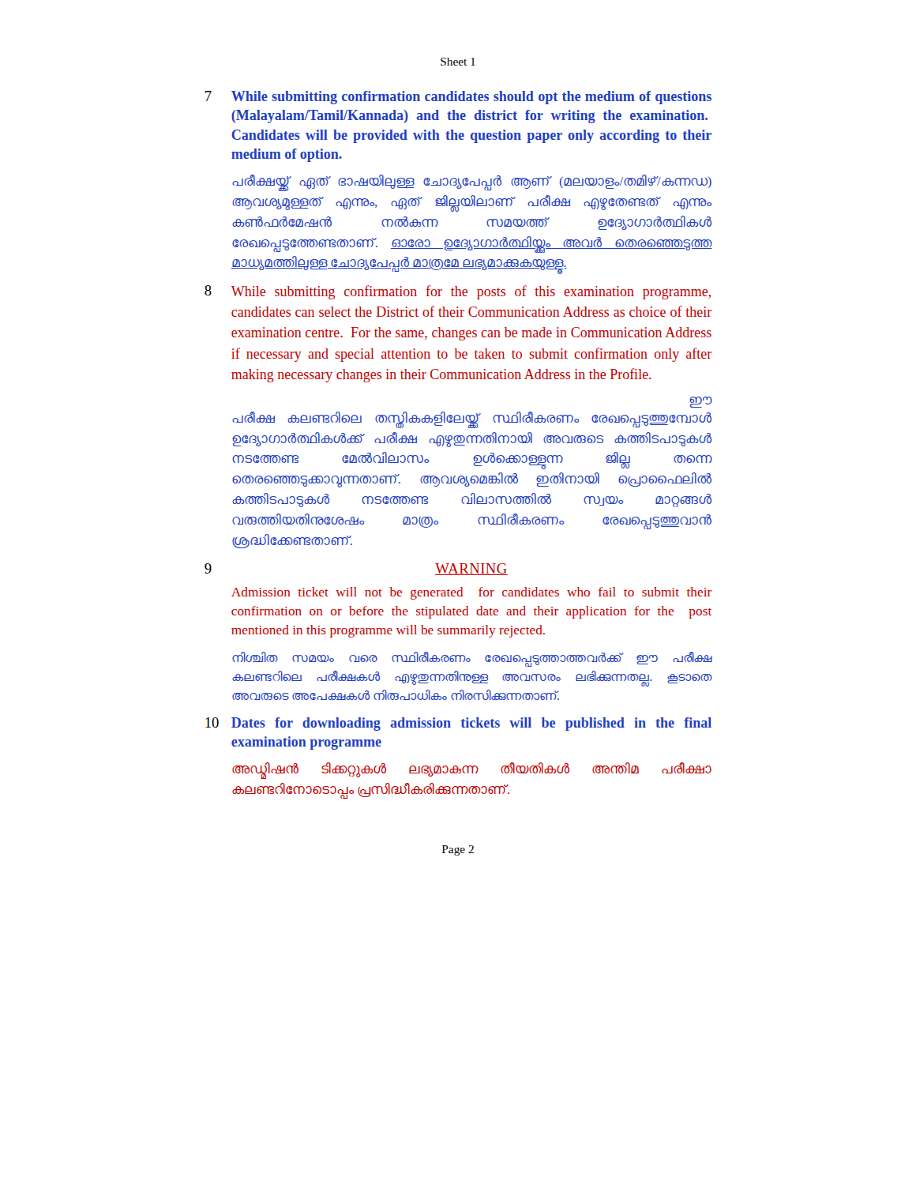Sheet 1
| 7 | While submitting confirmation candidates should opt the medium of questions (Malayalam/Tamil/Kannada) and the district for writing the examination. Candidates will be provided with the question paper only according to their medium of option. പരീക്ഷയ്ക്ക് ഏത് ഭാഷയിലുള്ള ചോദ്യപേപ്പർ ആണ് (മലയാളം/തമിഴ്/കന്നഡ) ആവശ്യമുള്ളത് എന്നും, ഏത് ജില്ലയിലാണ് പരീക്ഷ എഴുതേണ്ടത് എന്നും കൺഫർമേഷൻ നൽകുന്ന സമയത്ത് ഉദ്യോഗാർത്ഥികൾ രേഖപ്പെടുത്തേണ്ടതാണ്. ഓരോ ഉദ്യോഗാർത്ഥിയ്ക്കും അവർ തെരഞ്ഞെടുത്ത മാധ്യമത്തിലുള്ള ചോദ്യപേപ്പർ മാത്രമേ ലഭ്യമാക്കുകയുള്ളൂ. |
| 8 | While submitting confirmation for the posts of this examination programme, candidates can select the District of their Communication Address as choice of their examination centre. For the same, changes can be made in Communication Address if necessary and special attention to be taken to submit confirmation only after making necessary changes in their Communication Address in the Profile. ഈ പരീക്ഷ കലണ്ടറിലെ തസ്തികകളിലേയ്ക്ക് സ്ഥിരീകരണം രേഖപ്പെടുത്തുമ്പോൾ ഉദ്യോഗാർത്ഥികൾക്ക് പരീക്ഷ എഴുതുന്നതിനായി അവരുടെ കത്തിടപാടുകൾ നടത്തേണ്ട മേൽവിലാസം ഉൾക്കൊള്ളുന്ന ജില്ല തന്നെ തെരഞ്ഞെടുക്കാവുന്നതാണ്. ആവശ്യമെങ്കിൽ ഇതിനായി പ്രൊഫൈലിൽ കത്തിടപാടുകൾ നടത്തേണ്ട വിലാസത്തിൽ സ്വയം മാറ്റങ്ങൾ വരുത്തിയതിനുശേഷം മാത്രം സ്ഥിരീകരണം രേഖപ്പെടുത്തുവാൻ ശ്രദ്ധിക്കേണ്ടതാണ്. |
| 9 | WARNING Admission ticket will not be generated for candidates who fail to submit their confirmation on or before the stipulated date and their application for the post mentioned in this programme will be summarily rejected. നിശ്ചിത സമയം വരെ സ്ഥിരീകരണം രേഖപ്പെടുത്താത്തവർക്ക് ഈ പരീക്ഷ കലണ്ടറിലെ പരീക്ഷകൾ എഴുതുന്നതിനുള്ള അവസരം ലഭിക്കുന്നതല്ല. കൂടാതെ അവരുടെ അപേക്ഷകൾ നിരുപാധികം നിരസിക്കുന്നതാണ്. |
| 10 | Dates for downloading admission tickets will be published in the final examination programme അഡ്മിഷൻ ടിക്കറ്റുകൾ ലഭ്യമാകുന്ന തീയതികൾ അന്തിമ പരീക്ഷാ കലണ്ടറിനോടൊപ്പം പ്രസിദ്ധീകരിക്കുന്നതാണ്. |
Page 2